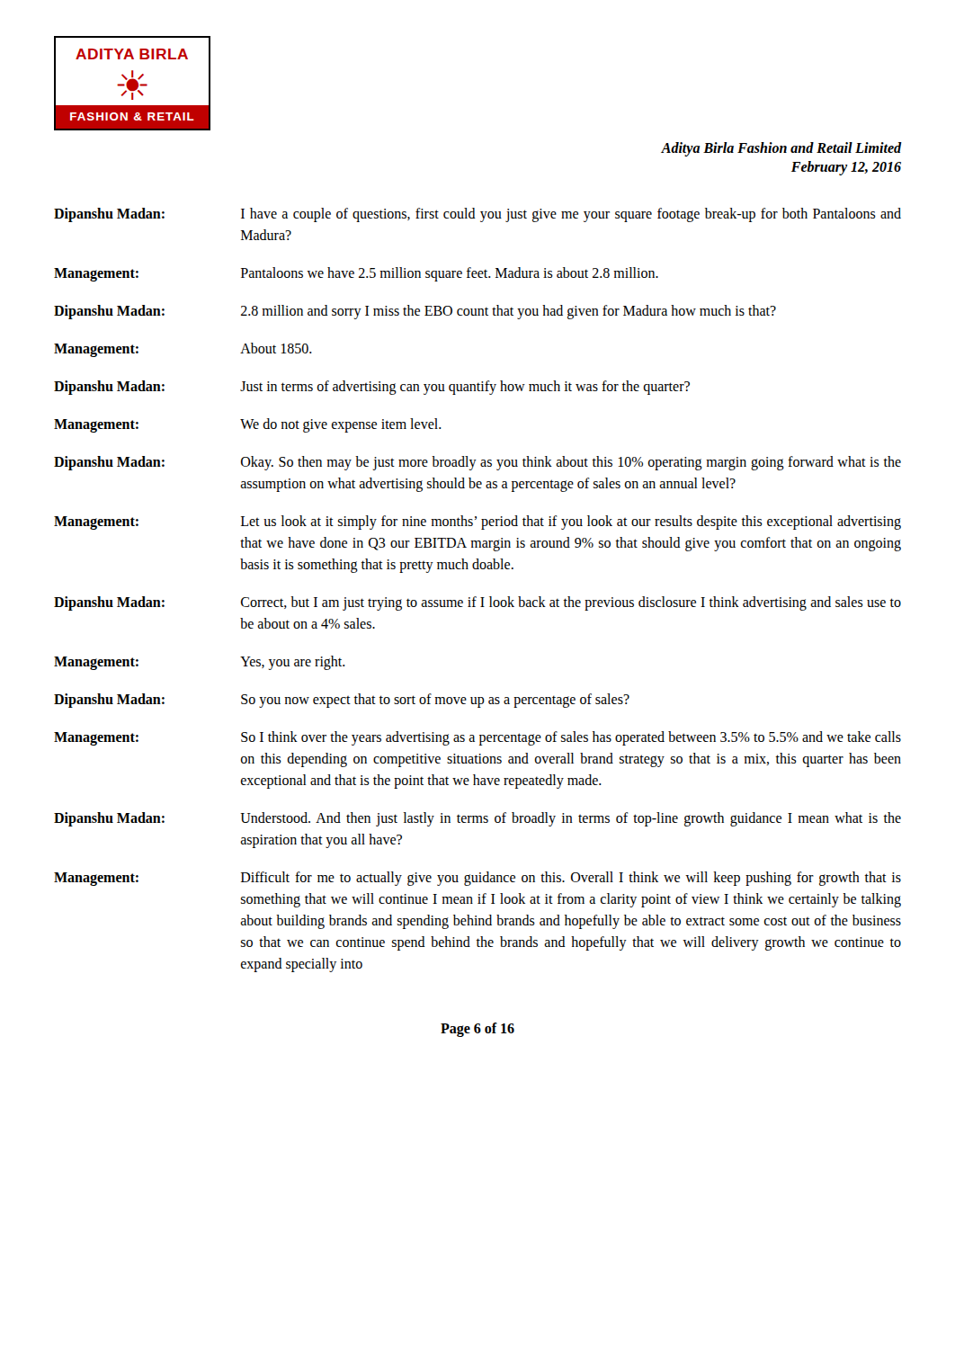ADITYA BIRLA
☀
FASHION & RETAIL
Aditya Birla Fashion and Retail Limited
February 12, 2016
| Dipanshu Madan: | I have a couple of questions, first could you just give me your square footage break-up for both Pantaloons and Madura? |
| Management: | Pantaloons we have 2.5 million square feet. Madura is about 2.8 million. |
| Dipanshu Madan: | 2.8 million and sorry I miss the EBO count that you had given for Madura how much is that? |
| Management: | About 1850. |
| Dipanshu Madan: | Just in terms of advertising can you quantify how much it was for the quarter? |
| Management: | We do not give expense item level. |
| Dipanshu Madan: | Okay. So then may be just more broadly as you think about this 10% operating margin going forward what is the assumption on what advertising should be as a percentage of sales on an annual level? |
| Management: | Let us look at it simply for nine months’ period that if you look at our results despite this exceptional advertising that we have done in Q3 our EBITDA margin is around 9% so that should give you comfort that on an ongoing basis it is something that is pretty much doable. |
| Dipanshu Madan: | Correct, but I am just trying to assume if I look back at the previous disclosure I think advertising and sales use to be about on a 4% sales. |
| Management: | Yes, you are right. |
| Dipanshu Madan: | So you now expect that to sort of move up as a percentage of sales? |
| Management: | So I think over the years advertising as a percentage of sales has operated between 3.5% to 5.5% and we take calls on this depending on competitive situations and overall brand strategy so that is a mix, this quarter has been exceptional and that is the point that we have repeatedly made. |
| Dipanshu Madan: | Understood. And then just lastly in terms of broadly in terms of top-line growth guidance I mean what is the aspiration that you all have? |
| Management: | Difficult for me to actually give you guidance on this. Overall I think we will keep pushing for growth that is something that we will continue I mean if I look at it from a clarity point of view I think we certainly be talking about building brands and spending behind brands and hopefully be able to extract some cost out of the business so that we can continue spend behind the brands and hopefully that we will delivery growth we continue to expand specially into |
Page 6 of 16